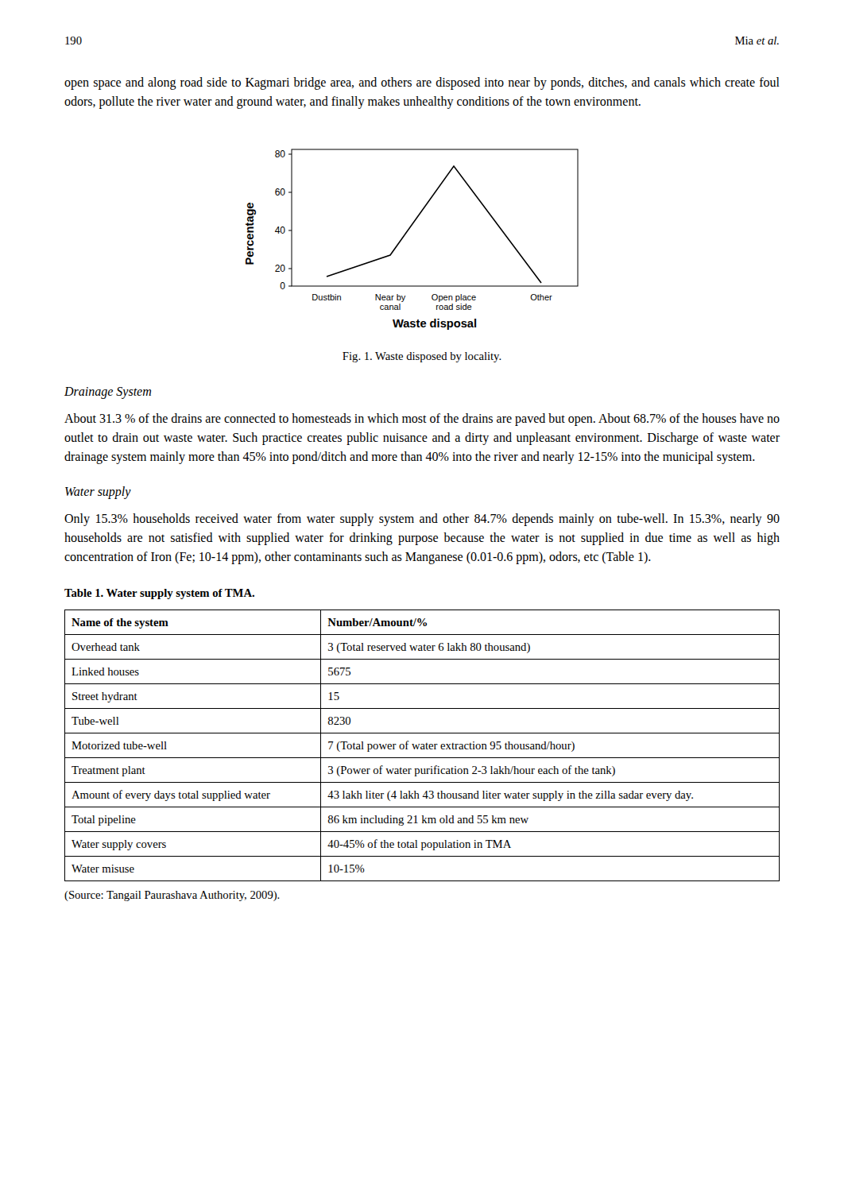190 Mia et al.
open space and along road side to Kagmari bridge area, and others are disposed into near by ponds, ditches, and canals which create foul odors, pollute the river water and ground water, and finally makes unhealthy conditions of the town environment.
Percentage 80 60 40 20 0 Dustbin Near by canal Open place road side Other Waste disposal
Fig. 1. Waste disposed by locality.
Drainage System
About 31.3 % of the drains are connected to homesteads in which most of the drains are paved but open. About 68.7% of the houses have no outlet to drain out waste water. Such practice creates public nuisance and a dirty and unpleasant environment. Discharge of waste water drainage system mainly more than 45% into pond/ditch and more than 40% into the river and nearly 12-15% into the municipal system.
Water supply
Only 15.3% households received water from water supply system and other 84.7% depends mainly on tube-well. In 15.3%, nearly 90 households are not satisfied with supplied water for drinking purpose because the water is not supplied in due time as well as high concentration of Iron (Fe; 10-14 ppm), other contaminants such as Manganese (0.01-0.6 ppm), odors, etc (Table 1).
Table 1. Water supply system of TMA.
| Name of the system | Number/Amount/% |
| --- | --- |
| Overhead tank | 3 (Total reserved water 6 lakh 80 thousand) |
| Linked houses | 5675 |
| Street hydrant | 15 |
| Tube-well | 8230 |
| Motorized tube-well | 7 (Total power of water extraction 95 thousand/hour) |
| Treatment plant | 3 (Power of water purification 2-3 lakh/hour each of the tank) |
| Amount of every days total supplied water | 43 lakh liter (4 lakh 43 thousand liter water supply in the zilla sadar every day. |
| Total pipeline | 86 km including 21 km old and 55 km new |
| Water supply covers | 40-45% of the total population in TMA |
| Water misuse | 10-15% |
(Source: Tangail Paurashava Authority, 2009).